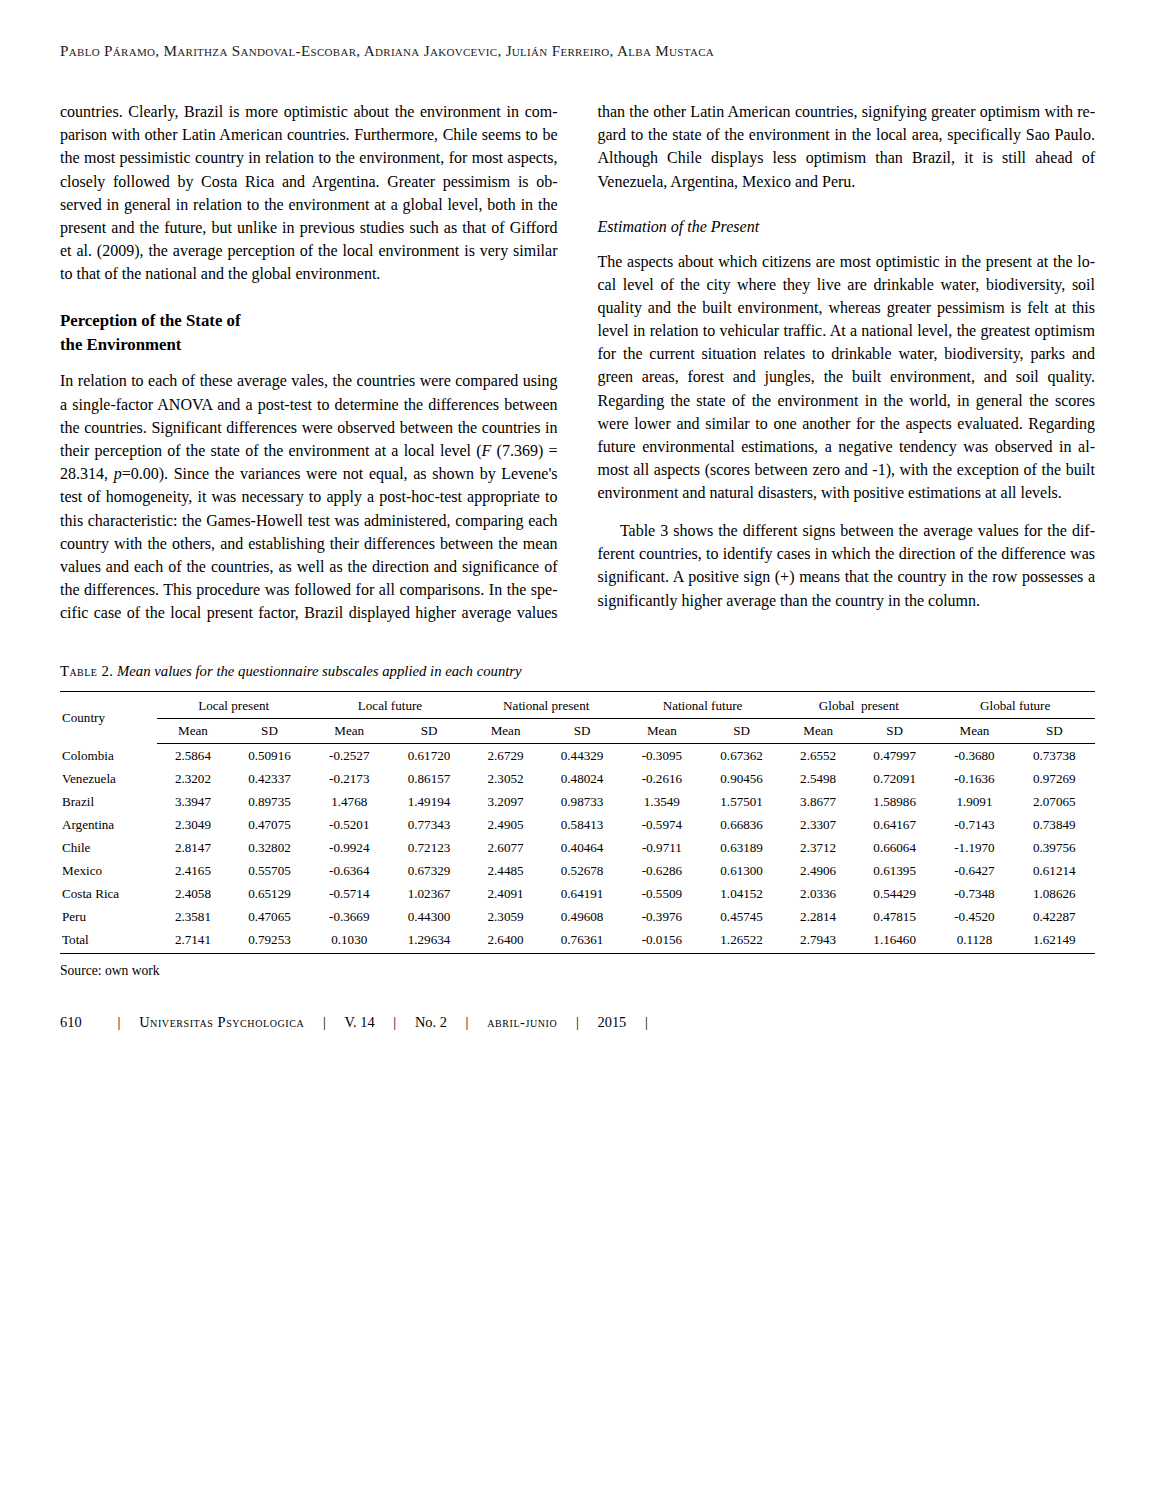Pablo Páramo, Marithza Sandoval-Escobar, Adriana Jakovcevic, Julián Ferreiro, Alba Mustaca
countries. Clearly, Brazil is more optimistic about the environment in comparison with other Latin American countries. Furthermore, Chile seems to be the most pessimistic country in relation to the environment, for most aspects, closely followed by Costa Rica and Argentina. Greater pessimism is observed in general in relation to the environment at a global level, both in the present and the future, but unlike in previous studies such as that of Gifford et al. (2009), the average perception of the local environment is very similar to that of the national and the global environment.
Perception of the State of
the Environment
In relation to each of these average vales, the countries were compared using a single-factor ANOVA and a post-test to determine the differences between the countries. Significant differences were observed between the countries in their perception of the state of the environment at a local level (F (7.369) = 28.314, p=0.00). Since the variances were not equal, as shown by Levene's test of homogeneity, it was necessary to apply a post-hoc-test appropriate to this characteristic: the Games-Howell test was administered, comparing each country with the others, and establishing their differences between the mean values and each of the countries, as well as the direction and significance of the differences. This procedure was followed for all comparisons. In the specific case of the local present factor, Brazil displayed higher average values than the other Latin American countries, signifying greater optimism with regard to the state of the environment in the local area, specifically Sao Paulo. Although Chile displays less optimism than Brazil, it is still ahead of Venezuela, Argentina, Mexico and Peru.
Estimation of the Present
The aspects about which citizens are most optimistic in the present at the local level of the city where they live are drinkable water, biodiversity, soil quality and the built environment, whereas greater pessimism is felt at this level in relation to vehicular traffic. At a national level, the greatest optimism for the current situation relates to drinkable water, biodiversity, parks and green areas, forest and jungles, the built environment, and soil quality. Regarding the state of the environment in the world, in general the scores were lower and similar to one another for the aspects evaluated. Regarding future environmental estimations, a negative tendency was observed in almost all aspects (scores between zero and -1), with the exception of the built environment and natural disasters, with positive estimations at all levels.
Table 3 shows the different signs between the average values for the different countries, to identify cases in which the direction of the difference was significant. A positive sign (+) means that the country in the row possesses a significantly higher average than the country in the column.
Table 2. Mean values for the questionnaire subscales applied in each country
| Country | Local present | Local future | National present | National future | Global present | Global future |
| --- | --- | --- | --- | --- | --- | --- |
| Mean | SD | Mean | SD | Mean | SD | Mean | SD | Mean | SD | Mean | SD |
| Colombia | 2.5864 | 0.50916 | -0.2527 | 0.61720 | 2.6729 | 0.44329 | -0.3095 | 0.67362 | 2.6552 | 0.47997 | -0.3680 | 0.73738 |
| Venezuela | 2.3202 | 0.42337 | -0.2173 | 0.86157 | 2.3052 | 0.48024 | -0.2616 | 0.90456 | 2.5498 | 0.72091 | -0.1636 | 0.97269 |
| Brazil | 3.3947 | 0.89735 | 1.4768 | 1.49194 | 3.2097 | 0.98733 | 1.3549 | 1.57501 | 3.8677 | 1.58986 | 1.9091 | 2.07065 |
| Argentina | 2.3049 | 0.47075 | -0.5201 | 0.77343 | 2.4905 | 0.58413 | -0.5974 | 0.66836 | 2.3307 | 0.64167 | -0.7143 | 0.73849 |
| Chile | 2.8147 | 0.32802 | -0.9924 | 0.72123 | 2.6077 | 0.40464 | -0.9711 | 0.63189 | 2.3712 | 0.66064 | -1.1970 | 0.39756 |
| Mexico | 2.4165 | 0.55705 | -0.6364 | 0.67329 | 2.4485 | 0.52678 | -0.6286 | 0.61300 | 2.4906 | 0.61395 | -0.6427 | 0.61214 |
| Costa Rica | 2.4058 | 0.65129 | -0.5714 | 1.02367 | 2.4091 | 0.64191 | -0.5509 | 1.04152 | 2.0336 | 0.54429 | -0.7348 | 1.08626 |
| Peru | 2.3581 | 0.47065 | -0.3669 | 0.44300 | 2.3059 | 0.49608 | -0.3976 | 0.45745 | 2.2814 | 0.47815 | -0.4520 | 0.42287 |
| Total | 2.7141 | 0.79253 | 0.1030 | 1.29634 | 2.6400 | 0.76361 | -0.0156 | 1.26522 | 2.7943 | 1.16460 | 0.1128 | 1.62149 |
Source: own work
610 | Universitas Psychologica | V. 14 | No. 2 | abril-junio | 2015 |